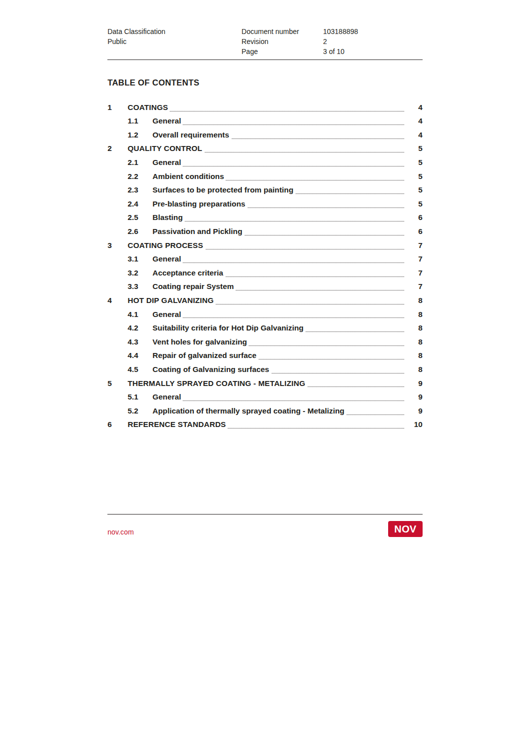Data Classification
Public
Document number
103188898
Revision
2
Page
3 of 10
TABLE OF CONTENTS
1 COATINGS 4
1.1 General 4
1.2 Overall requirements 4
2 QUALITY CONTROL 5
2.1 General 5
2.2 Ambient conditions 5
2.3 Surfaces to be protected from painting 5
2.4 Pre-blasting preparations 5
2.5 Blasting 6
2.6 Passivation and Pickling 6
3 COATING PROCESS 7
3.1 General 7
3.2 Acceptance criteria 7
3.3 Coating repair System 7
4 HOT DIP GALVANIZING 8
4.1 General 8
4.2 Suitability criteria for Hot Dip Galvanizing 8
4.3 Vent holes for galvanizing 8
4.4 Repair of galvanized surface 8
4.5 Coating of Galvanizing surfaces 8
5 THERMALLY SPRAYED COATING - METALIZING 9
5.1 General 9
5.2 Application of thermally sprayed coating - Metalizing 9
6 REFERENCE STANDARDS 10
nov.com
NOV